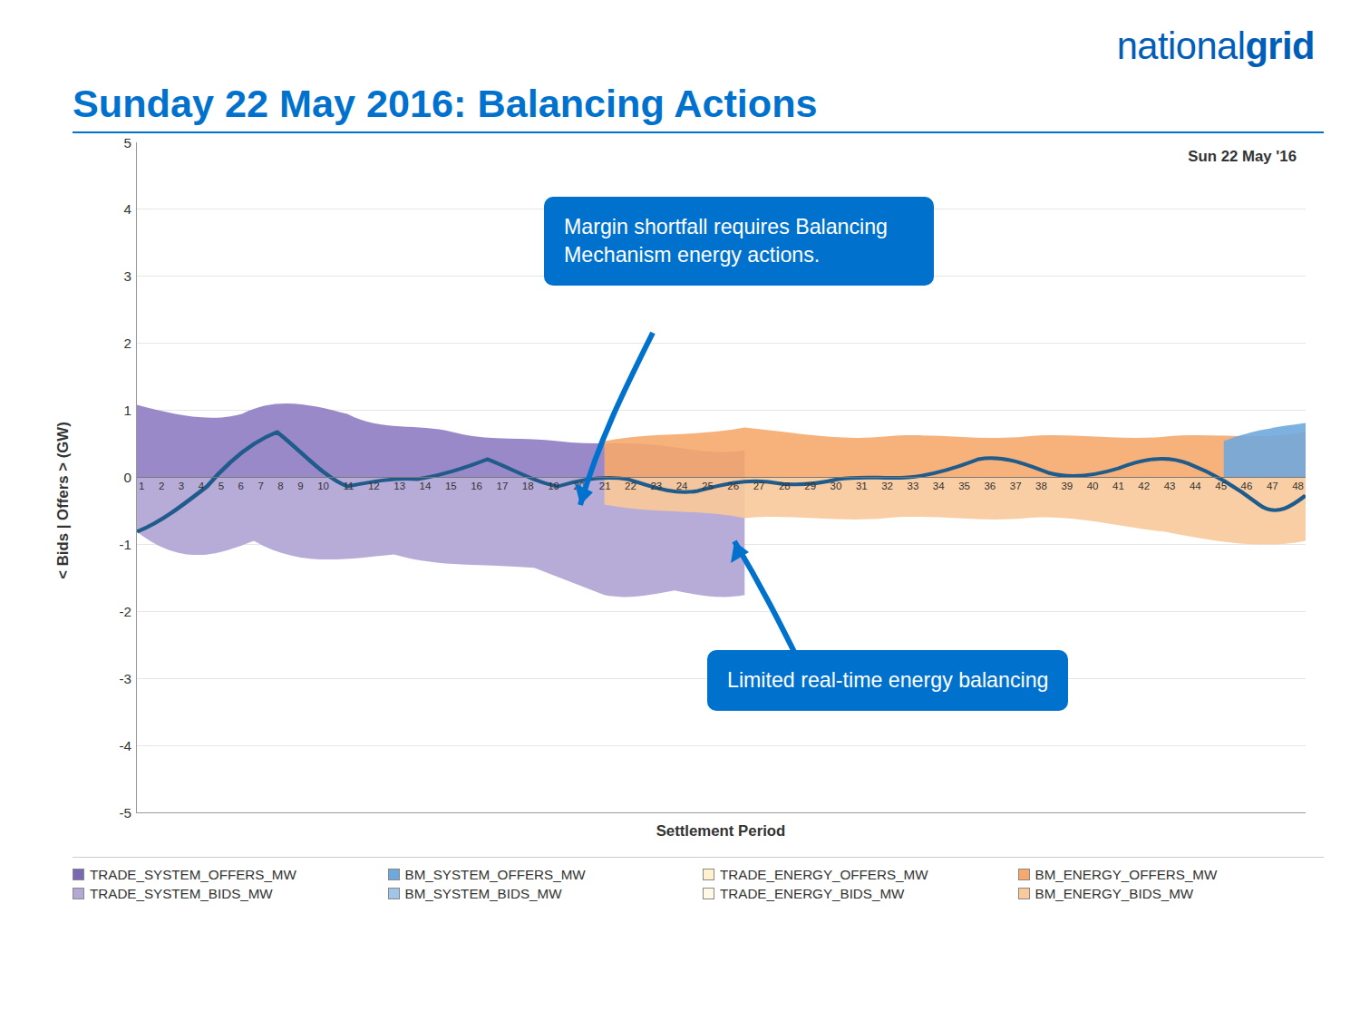nationalgrid
Sunday 22 May 2016: Balancing Actions
Sun 22 May '16
< Bids | Offers > (GW)
5 4 3 2 1 0 -1 -2 -3 -4 -5
123456 789101112 131415161718 192021222324 252627282930 313233343536 373839404142 434445464748
Settlement Period
Margin shortfall requires Balancing Mechanism energy actions.
Limited real-time energy balancing
TRADE_SYSTEM_OFFERS_MW
BM_SYSTEM_OFFERS_MW
TRADE_ENERGY_OFFERS_MW
BM_ENERGY_OFFERS_MW
TRADE_SYSTEM_BIDS_MW
BM_SYSTEM_BIDS_MW
TRADE_ENERGY_BIDS_MW
BM_ENERGY_BIDS_MW